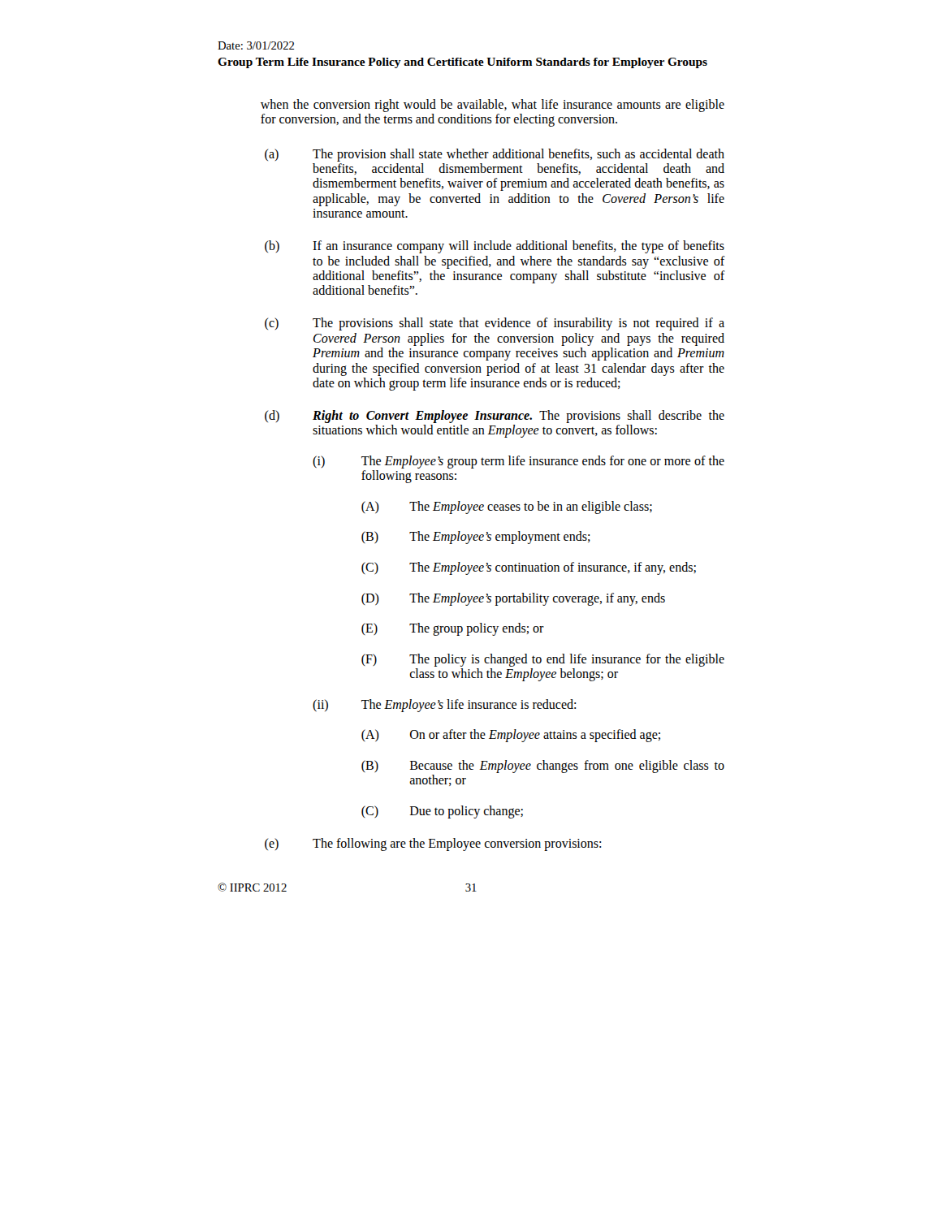Date: 3/01/2022
Group Term Life Insurance Policy and Certificate Uniform Standards for Employer Groups
when the conversion right would be available, what life insurance amounts are eligible for conversion, and the terms and conditions for electing conversion.
(a)
The provision shall state whether additional benefits, such as accidental death benefits, accidental dismemberment benefits, accidental death and dismemberment benefits, waiver of premium and accelerated death benefits, as applicable, may be converted in addition to the Covered Person’s life insurance amount.
(b)
If an insurance company will include additional benefits, the type of benefits to be included shall be specified, and where the standards say “exclusive of additional benefits”, the insurance company shall substitute “inclusive of additional benefits”.
(c)
The provisions shall state that evidence of insurability is not required if a Covered Person applies for the conversion policy and pays the required Premium and the insurance company receives such application and Premium during the specified conversion period of at least 31 calendar days after the date on which group term life insurance ends or is reduced;
(d)
Right to Convert Employee Insurance. The provisions shall describe the situations which would entitle an Employee to convert, as follows:
(i)
The Employee’s group term life insurance ends for one or more of the following reasons:
(A)
The Employee ceases to be in an eligible class;
(B)
The Employee’s employment ends;
(C)
The Employee’s continuation of insurance, if any, ends;
(D)
The Employee’s portability coverage, if any, ends
(E)
The group policy ends; or
(F)
The policy is changed to end life insurance for the eligible class to which the Employee belongs; or
(ii)
The Employee’s life insurance is reduced:
(A)
On or after the Employee attains a specified age;
(B)
Because the Employee changes from one eligible class to another; or
(C)
Due to policy change;
(e)
The following are the Employee conversion provisions:
© IIPRC 2012
31